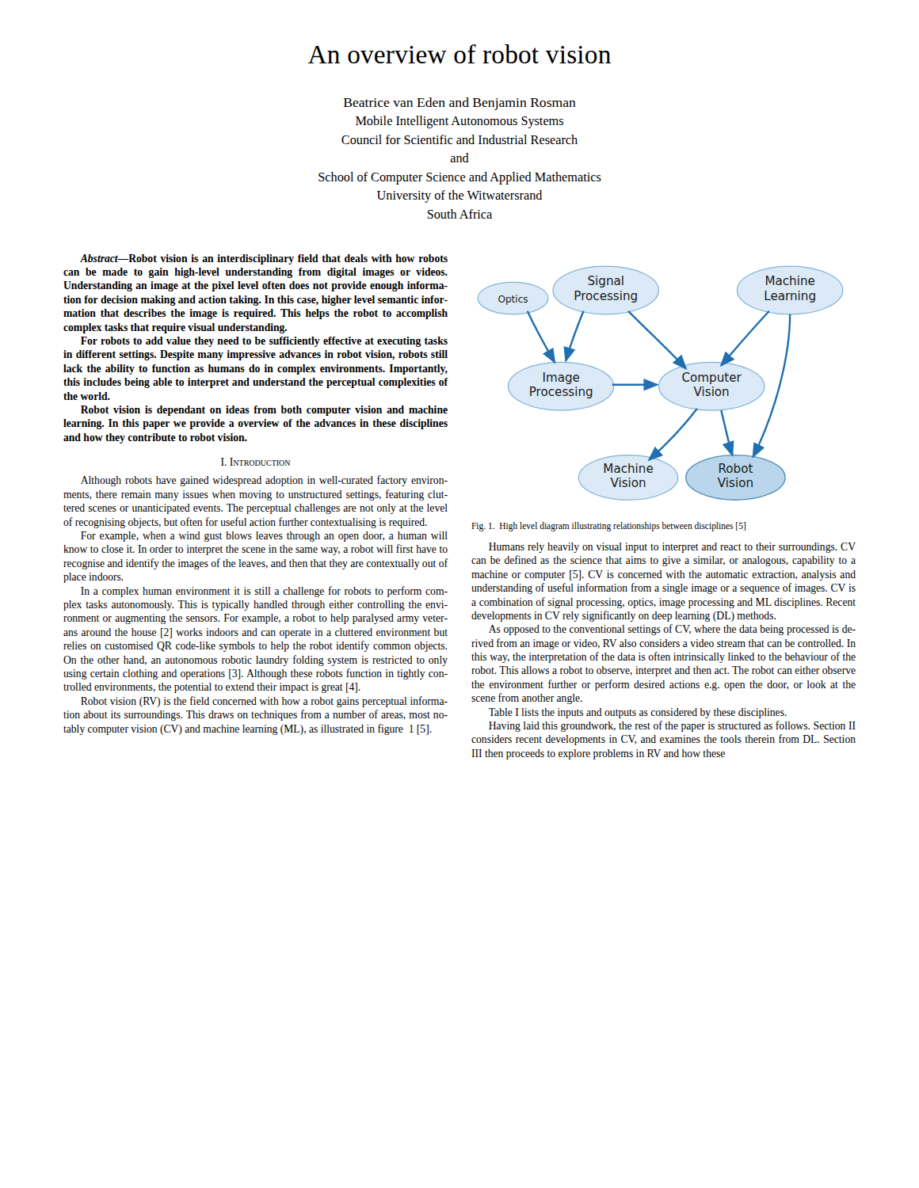An overview of robot vision
Beatrice van Eden and Benjamin Rosman
Mobile Intelligent Autonomous Systems
Council for Scientific and Industrial Research
and
School of Computer Science and Applied Mathematics
University of the Witwatersrand
South Africa
Abstract—Robot vision is an interdisciplinary field that deals with how robots can be made to gain high-level understanding from digital images or videos. Understanding an image at the pixel level often does not provide enough information for decision making and action taking. In this case, higher level semantic information that describes the image is required. This helps the robot to accomplish complex tasks that require visual understanding.
For robots to add value they need to be sufficiently effective at executing tasks in different settings. Despite many impressive advances in robot vision, robots still lack the ability to function as humans do in complex environments. Importantly, this includes being able to interpret and understand the perceptual complexities of the world.
Robot vision is dependant on ideas from both computer vision and machine learning. In this paper we provide a overview of the advances in these disciplines and how they contribute to robot vision.
I. Introduction
Although robots have gained widespread adoption in well-curated factory environments, there remain many issues when moving to unstructured settings, featuring cluttered scenes or unanticipated events. The perceptual challenges are not only at the level of recognising objects, but often for useful action further contextualising is required.
For example, when a wind gust blows leaves through an open door, a human will know to close it. In order to interpret the scene in the same way, a robot will first have to recognise and identify the images of the leaves, and then that they are contextually out of place indoors.
In a complex human environment it is still a challenge for robots to perform complex tasks autonomously. This is typically handled through either controlling the environment or augmenting the sensors. For example, a robot to help paralysed army veterans around the house [2] works indoors and can operate in a cluttered environment but relies on customised QR code-like symbols to help the robot identify common objects. On the other hand, an autonomous robotic laundry folding system is restricted to only using certain clothing and operations [3]. Although these robots function in tightly controlled environments, the potential to extend their impact is great [4].
Robot vision (RV) is the field concerned with how a robot gains perceptual information about its surroundings. This draws on techniques from a number of areas, most notably computer vision (CV) and machine learning (ML), as illustrated in figure 1 [5].
Optics Signal Processing Machine Learning Image Processing Computer Vision Machine Vision Robot Vision
Fig. 1. High level diagram illustrating relationships between disciplines [5]
Humans rely heavily on visual input to interpret and react to their surroundings. CV can be defined as the science that aims to give a similar, or analogous, capability to a machine or computer [5]. CV is concerned with the automatic extraction, analysis and understanding of useful information from a single image or a sequence of images. CV is a combination of signal processing, optics, image processing and ML disciplines. Recent developments in CV rely significantly on deep learning (DL) methods.
As opposed to the conventional settings of CV, where the data being processed is derived from an image or video, RV also considers a video stream that can be controlled. In this way, the interpretation of the data is often intrinsically linked to the behaviour of the robot. This allows a robot to observe, interpret and then act. The robot can either observe the environment further or perform desired actions e.g. open the door, or look at the scene from another angle.
Table I lists the inputs and outputs as considered by these disciplines.
Having laid this groundwork, the rest of the paper is structured as follows. Section II considers recent developments in CV, and examines the tools therein from DL. Section III then proceeds to explore problems in RV and how these